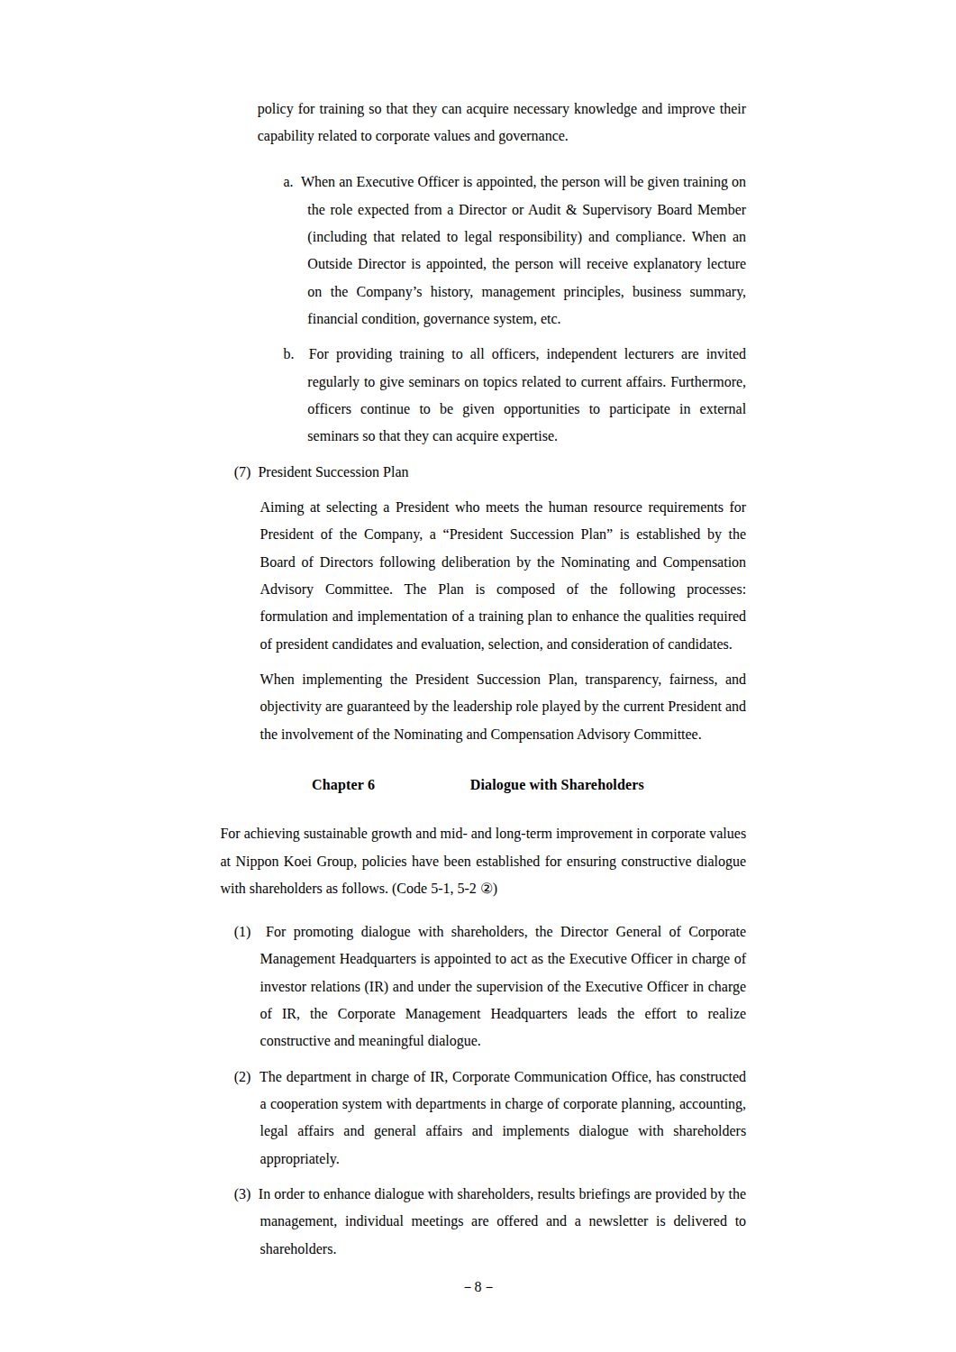policy for training so that they can acquire necessary knowledge and improve their capability related to corporate values and governance.
a. When an Executive Officer is appointed, the person will be given training on the role expected from a Director or Audit & Supervisory Board Member (including that related to legal responsibility) and compliance. When an Outside Director is appointed, the person will receive explanatory lecture on the Company’s history, management principles, business summary, financial condition, governance system, etc.
b. For providing training to all officers, independent lecturers are invited regularly to give seminars on topics related to current affairs. Furthermore, officers continue to be given opportunities to participate in external seminars so that they can acquire expertise.
(7) President Succession Plan
Aiming at selecting a President who meets the human resource requirements for President of the Company, a “President Succession Plan” is established by the Board of Directors following deliberation by the Nominating and Compensation Advisory Committee. The Plan is composed of the following processes: formulation and implementation of a training plan to enhance the qualities required of president candidates and evaluation, selection, and consideration of candidates.
When implementing the President Succession Plan, transparency, fairness, and objectivity are guaranteed by the leadership role played by the current President and the involvement of the Nominating and Compensation Advisory Committee.
Chapter 6 Dialogue with Shareholders
For achieving sustainable growth and mid- and long-term improvement in corporate values at Nippon Koei Group, policies have been established for ensuring constructive dialogue with shareholders as follows. (Code 5-1, 5-2 ②)
(1) For promoting dialogue with shareholders, the Director General of Corporate Management Headquarters is appointed to act as the Executive Officer in charge of investor relations (IR) and under the supervision of the Executive Officer in charge of IR, the Corporate Management Headquarters leads the effort to realize constructive and meaningful dialogue.
(2) The department in charge of IR, Corporate Communication Office, has constructed a cooperation system with departments in charge of corporate planning, accounting, legal affairs and general affairs and implements dialogue with shareholders appropriately.
(3) In order to enhance dialogue with shareholders, results briefings are provided by the management, individual meetings are offered and a newsletter is delivered to shareholders.
－8－